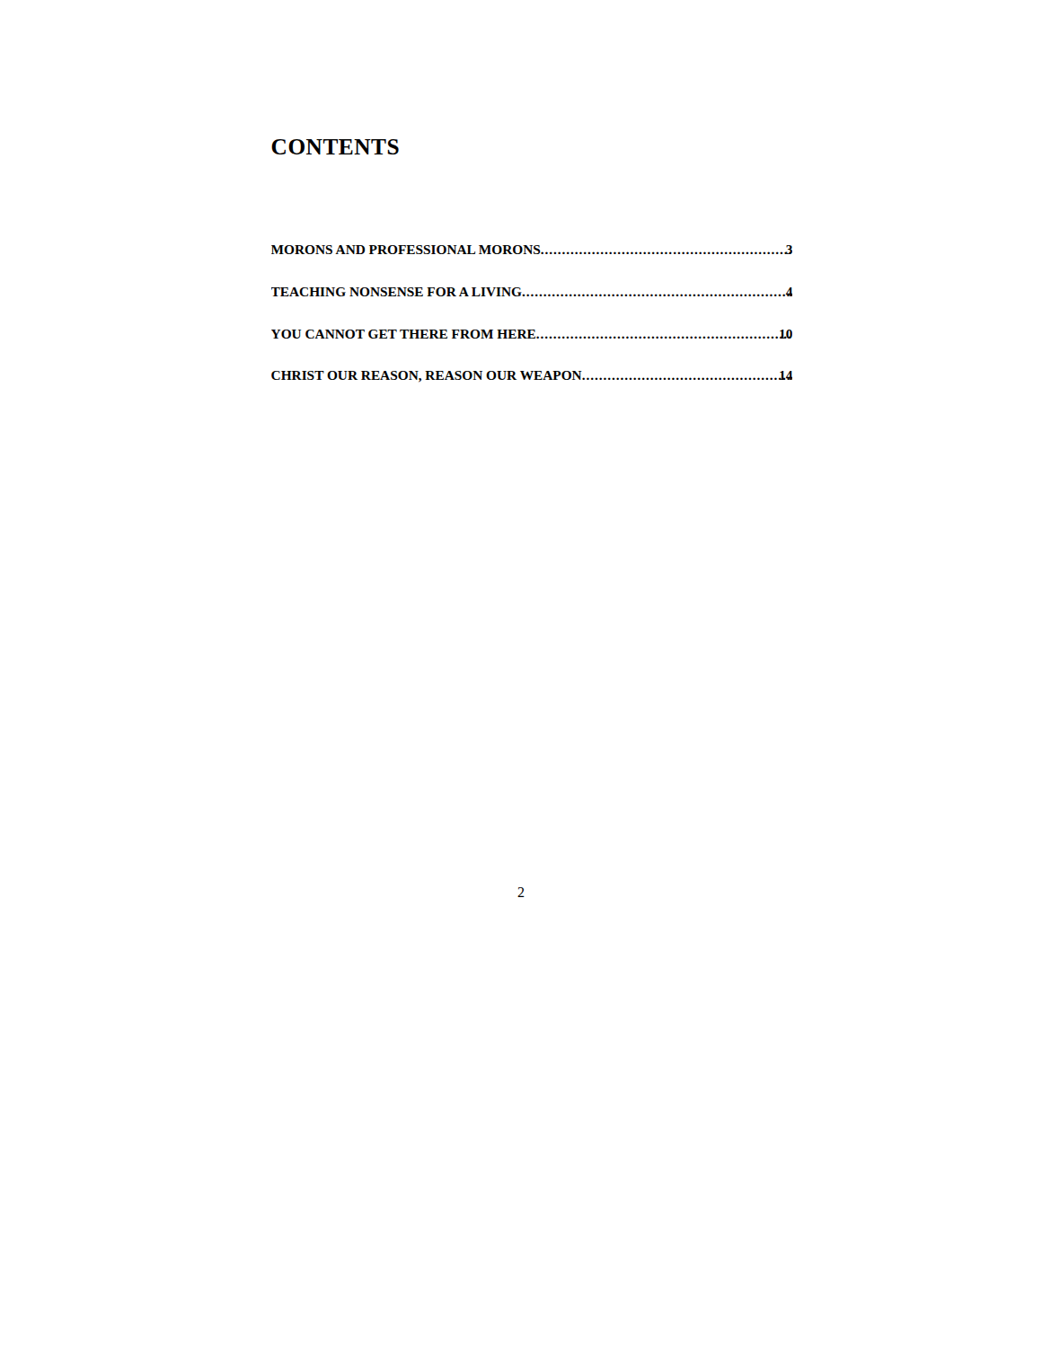CONTENTS
3 MORONS AND PROFESSIONAL MORONS..........................................................................................
4 TEACHING NONSENSE FOR A LIVING............................................................................................
10 YOU CANNOT GET THERE FROM HERE.......................................................................................
14 CHRIST OUR REASON, REASON OUR WEAPON..........................................................................
2